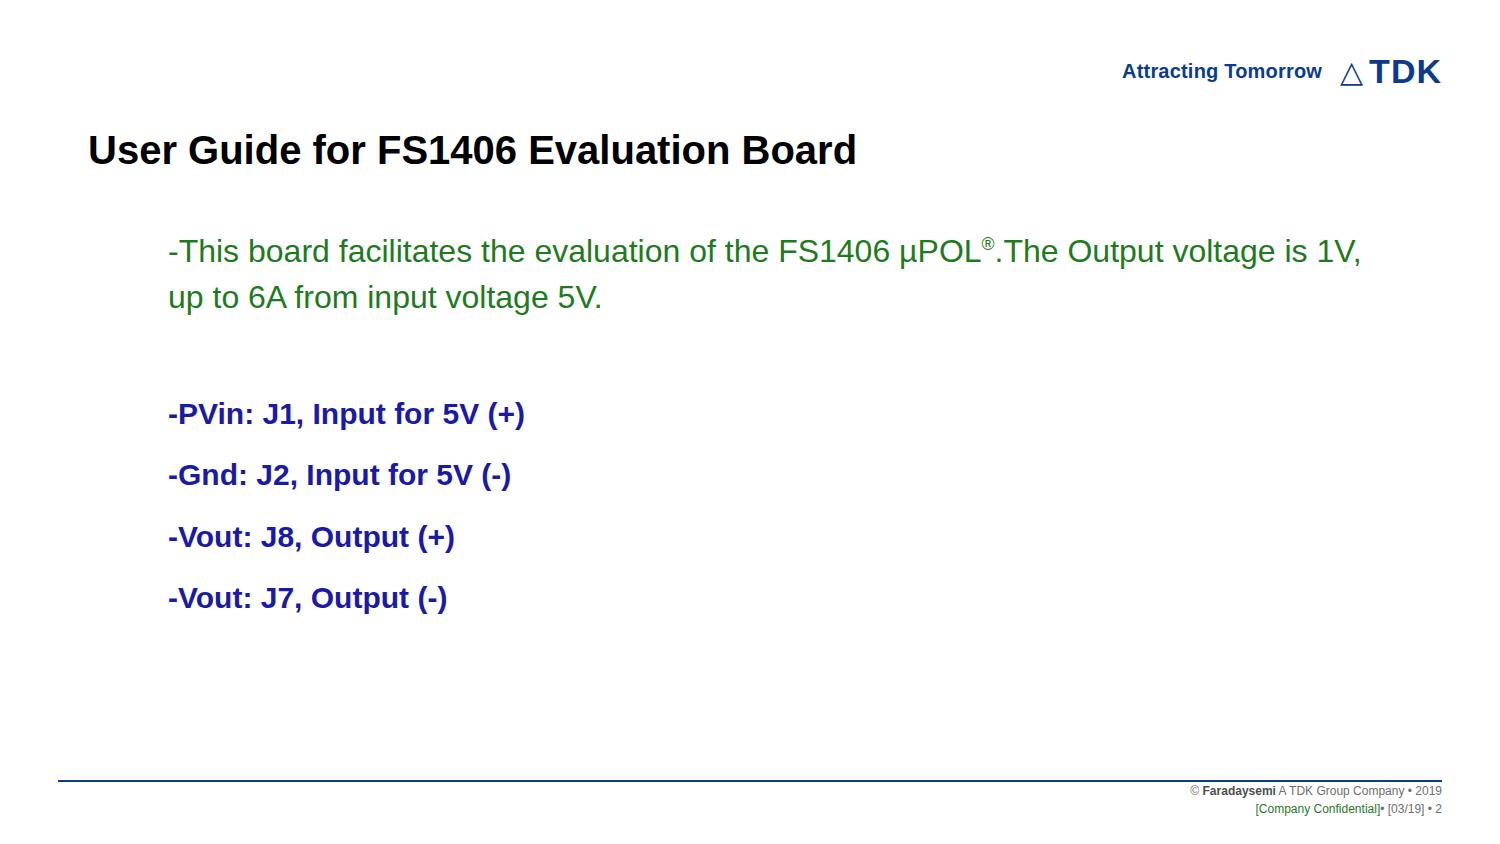Attracting Tomorrow
△ TDK
User Guide for FS1406 Evaluation Board
-This board facilitates the evaluation of the FS1406 µPOL®.The Output voltage is 1V, up to 6A from input voltage 5V.
-PVin: J1, Input for 5V (+)
-Gnd: J2, Input for 5V (-)
-Vout: J8, Output (+)
-Vout: J7, Output (-)
© Faradaysemi A TDK Group Company • 2019
[Company Confidential]• [03/19] • 2